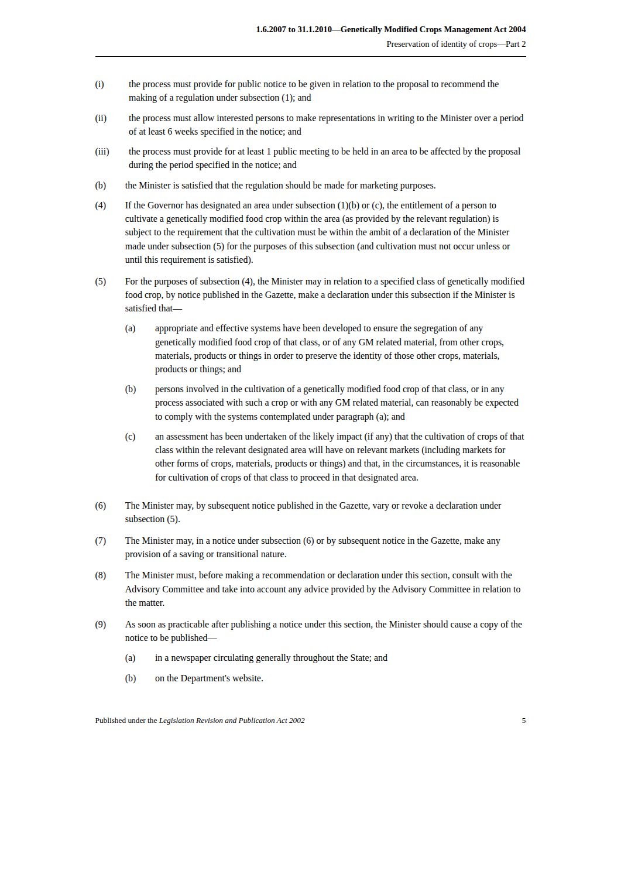1.6.2007 to 31.1.2010—Genetically Modified Crops Management Act 2004
Preservation of identity of crops—Part 2
(i) the process must provide for public notice to be given in relation to the proposal to recommend the making of a regulation under subsection (1); and
(ii) the process must allow interested persons to make representations in writing to the Minister over a period of at least 6 weeks specified in the notice; and
(iii) the process must provide for at least 1 public meeting to be held in an area to be affected by the proposal during the period specified in the notice; and
(b) the Minister is satisfied that the regulation should be made for marketing purposes.
(4) If the Governor has designated an area under subsection (1)(b) or (c), the entitlement of a person to cultivate a genetically modified food crop within the area (as provided by the relevant regulation) is subject to the requirement that the cultivation must be within the ambit of a declaration of the Minister made under subsection (5) for the purposes of this subsection (and cultivation must not occur unless or until this requirement is satisfied).
(5) For the purposes of subsection (4), the Minister may in relation to a specified class of genetically modified food crop, by notice published in the Gazette, make a declaration under this subsection if the Minister is satisfied that—
(a) appropriate and effective systems have been developed to ensure the segregation of any genetically modified food crop of that class, or of any GM related material, from other crops, materials, products or things in order to preserve the identity of those other crops, materials, products or things; and
(b) persons involved in the cultivation of a genetically modified food crop of that class, or in any process associated with such a crop or with any GM related material, can reasonably be expected to comply with the systems contemplated under paragraph (a); and
(c) an assessment has been undertaken of the likely impact (if any) that the cultivation of crops of that class within the relevant designated area will have on relevant markets (including markets for other forms of crops, materials, products or things) and that, in the circumstances, it is reasonable for cultivation of crops of that class to proceed in that designated area.
(6) The Minister may, by subsequent notice published in the Gazette, vary or revoke a declaration under subsection (5).
(7) The Minister may, in a notice under subsection (6) or by subsequent notice in the Gazette, make any provision of a saving or transitional nature.
(8) The Minister must, before making a recommendation or declaration under this section, consult with the Advisory Committee and take into account any advice provided by the Advisory Committee in relation to the matter.
(9) As soon as practicable after publishing a notice under this section, the Minister should cause a copy of the notice to be published—
(a) in a newspaper circulating generally throughout the State; and
(b) on the Department's website.
Published under the Legislation Revision and Publication Act 2002
5